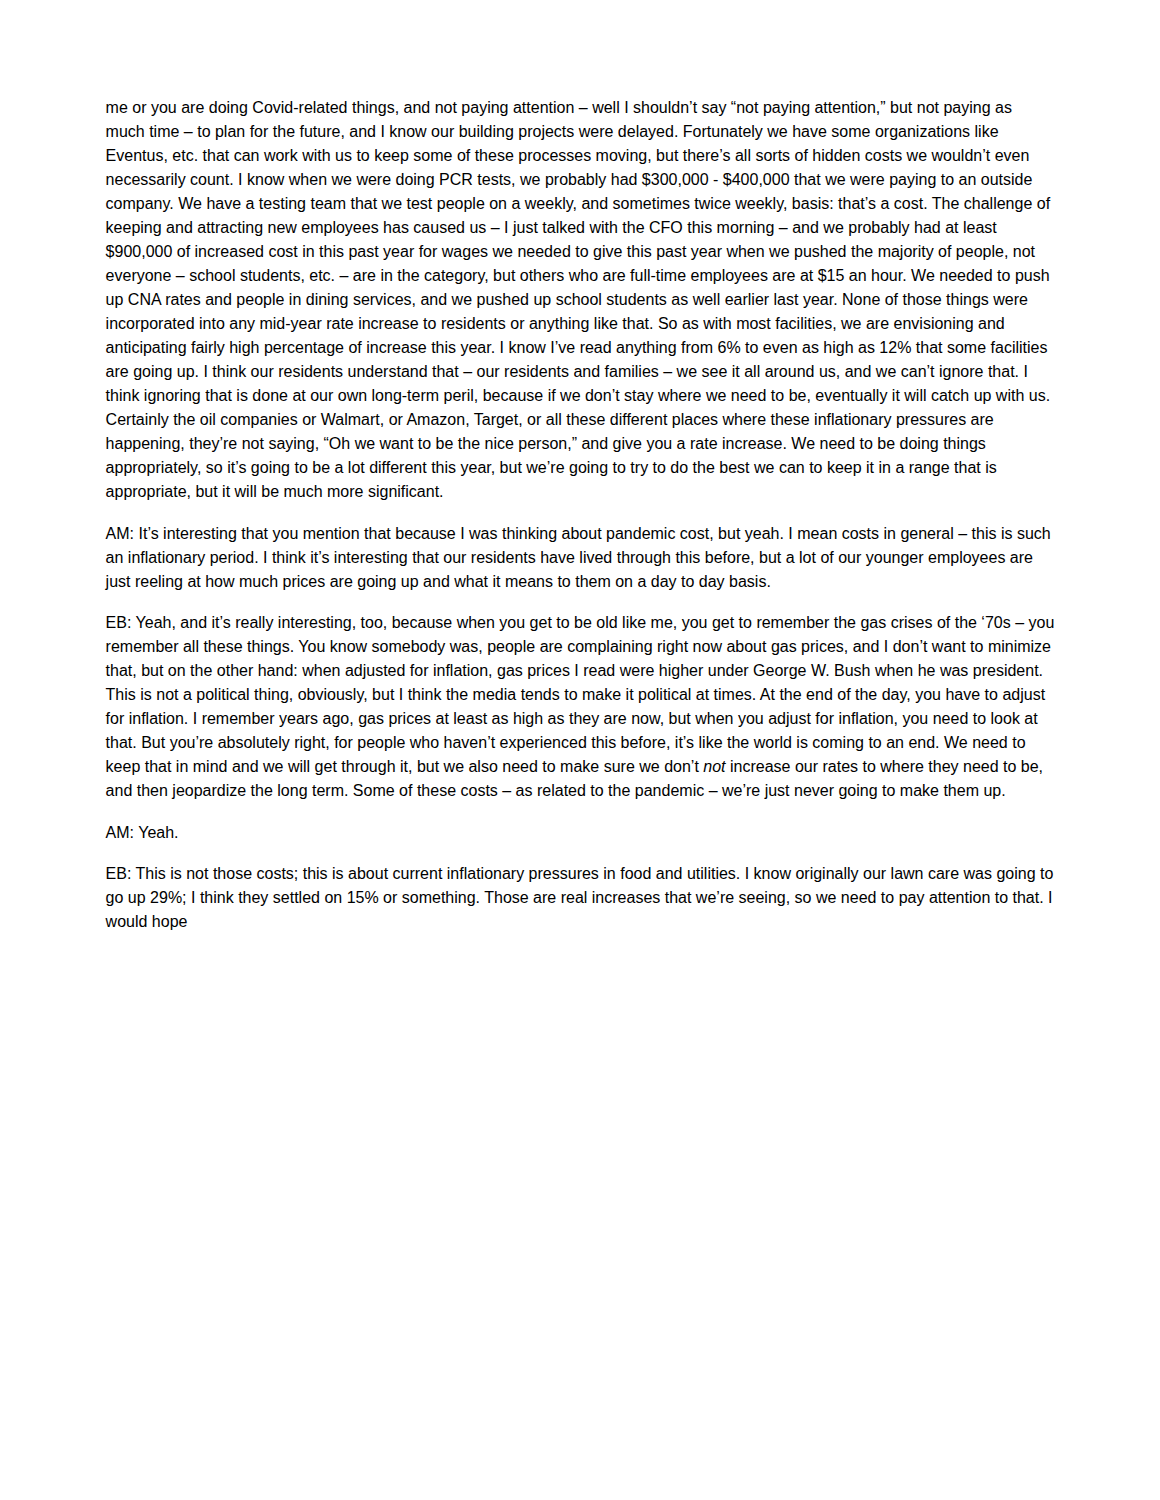me or you are doing Covid-related things, and not paying attention – well I shouldn’t say “not paying attention,” but not paying as much time – to plan for the future, and I know our building projects were delayed. Fortunately we have some organizations like Eventus, etc. that can work with us to keep some of these processes moving, but there’s all sorts of hidden costs we wouldn’t even necessarily count. I know when we were doing PCR tests, we probably had $300,000 - $400,000 that we were paying to an outside company. We have a testing team that we test people on a weekly, and sometimes twice weekly, basis: that’s a cost. The challenge of keeping and attracting new employees has caused us – I just talked with the CFO this morning – and we probably had at least $900,000 of increased cost in this past year for wages we needed to give this past year when we pushed the majority of people, not everyone – school students, etc. – are in the category, but others who are full-time employees are at $15 an hour. We needed to push up CNA rates and people in dining services, and we pushed up school students as well earlier last year. None of those things were incorporated into any mid-year rate increase to residents or anything like that. So as with most facilities, we are envisioning and anticipating fairly high percentage of increase this year. I know I’ve read anything from 6% to even as high as 12% that some facilities are going up. I think our residents understand that – our residents and families – we see it all around us, and we can’t ignore that. I think ignoring that is done at our own long-term peril, because if we don’t stay where we need to be, eventually it will catch up with us. Certainly the oil companies or Walmart, or Amazon, Target, or all these different places where these inflationary pressures are happening, they’re not saying, “Oh we want to be the nice person,” and give you a rate increase. We need to be doing things appropriately, so it’s going to be a lot different this year, but we’re going to try to do the best we can to keep it in a range that is appropriate, but it will be much more significant.
AM: It’s interesting that you mention that because I was thinking about pandemic cost, but yeah. I mean costs in general – this is such an inflationary period. I think it’s interesting that our residents have lived through this before, but a lot of our younger employees are just reeling at how much prices are going up and what it means to them on a day to day basis.
EB: Yeah, and it’s really interesting, too, because when you get to be old like me, you get to remember the gas crises of the ‘70s – you remember all these things. You know somebody was, people are complaining right now about gas prices, and I don’t want to minimize that, but on the other hand: when adjusted for inflation, gas prices I read were higher under George W. Bush when he was president. This is not a political thing, obviously, but I think the media tends to make it political at times. At the end of the day, you have to adjust for inflation. I remember years ago, gas prices at least as high as they are now, but when you adjust for inflation, you need to look at that. But you’re absolutely right, for people who haven’t experienced this before, it’s like the world is coming to an end. We need to keep that in mind and we will get through it, but we also need to make sure we don’t not increase our rates to where they need to be, and then jeopardize the long term. Some of these costs – as related to the pandemic – we’re just never going to make them up.
AM: Yeah.
EB: This is not those costs; this is about current inflationary pressures in food and utilities. I know originally our lawn care was going to go up 29%; I think they settled on 15% or something. Those are real increases that we’re seeing, so we need to pay attention to that. I would hope